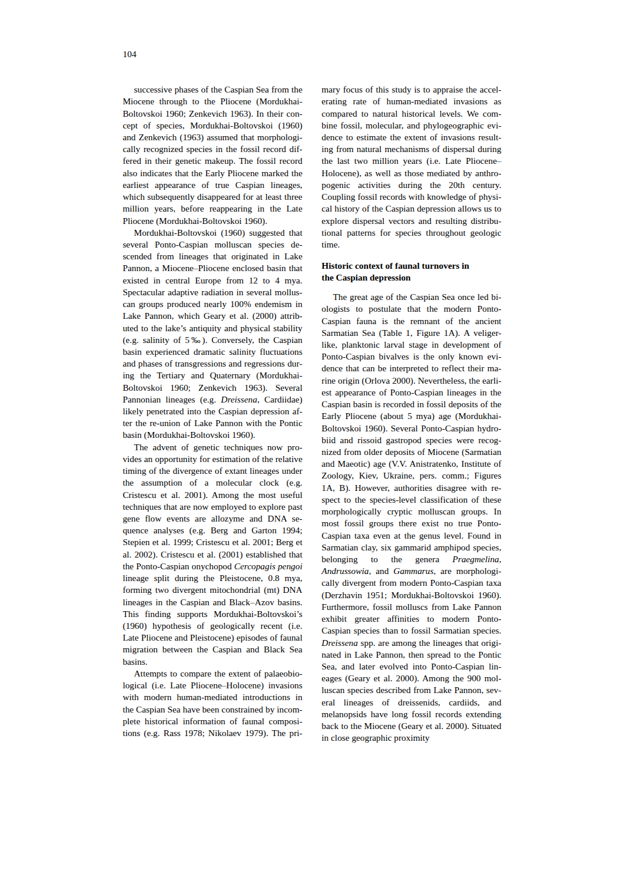104
successive phases of the Caspian Sea from the Miocene through to the Pliocene (Mordukhai-Boltovskoi 1960; Zenkevich 1963). In their concept of species, Mordukhai-Boltovskoi (1960) and Zenkevich (1963) assumed that morphologically recognized species in the fossil record differed in their genetic makeup. The fossil record also indicates that the Early Pliocene marked the earliest appearance of true Caspian lineages, which subsequently disappeared for at least three million years, before reappearing in the Late Pliocene (Mordukhai-Boltovskoi 1960).
Mordukhai-Boltovskoi (1960) suggested that several Ponto-Caspian molluscan species descended from lineages that originated in Lake Pannon, a Miocene–Pliocene enclosed basin that existed in central Europe from 12 to 4 mya. Spectacular adaptive radiation in several molluscan groups produced nearly 100% endemism in Lake Pannon, which Geary et al. (2000) attributed to the lake’s antiquity and physical stability (e.g. salinity of 5‰). Conversely, the Caspian basin experienced dramatic salinity fluctuations and phases of transgressions and regressions during the Tertiary and Quaternary (Mordukhai-Boltovskoi 1960; Zenkevich 1963). Several Pannonian lineages (e.g. Dreissena, Cardiidae) likely penetrated into the Caspian depression after the re-union of Lake Pannon with the Pontic basin (Mordukhai-Boltovskoi 1960).
The advent of genetic techniques now provides an opportunity for estimation of the relative timing of the divergence of extant lineages under the assumption of a molecular clock (e.g. Cristescu et al. 2001). Among the most useful techniques that are now employed to explore past gene flow events are allozyme and DNA sequence analyses (e.g. Berg and Garton 1994; Stepien et al. 1999; Cristescu et al. 2001; Berg et al. 2002). Cristescu et al. (2001) established that the Ponto-Caspian onychopod Cercopagis pengoi lineage split during the Pleistocene, 0.8 mya, forming two divergent mitochondrial (mt) DNA lineages in the Caspian and Black–Azov basins. This finding supports Mordukhai-Boltovskoi’s (1960) hypothesis of geologically recent (i.e. Late Pliocene and Pleistocene) episodes of faunal migration between the Caspian and Black Sea basins.
Attempts to compare the extent of palaeobiological (i.e. Late Pliocene–Holocene) invasions with modern human-mediated introductions in the Caspian Sea have been constrained by incomplete historical information of faunal compositions (e.g. Rass 1978; Nikolaev 1979). The primary focus of this study is to appraise the accelerating rate of human-mediated invasions as compared to natural historical levels. We combine fossil, molecular, and phylogeographic evidence to estimate the extent of invasions resulting from natural mechanisms of dispersal during the last two million years (i.e. Late Pliocene–Holocene), as well as those mediated by anthropogenic activities during the 20th century. Coupling fossil records with knowledge of physical history of the Caspian depression allows us to explore dispersal vectors and resulting distributional patterns for species throughout geologic time.
Historic context of faunal turnovers in
the Caspian depression
The great age of the Caspian Sea once led biologists to postulate that the modern Ponto-Caspian fauna is the remnant of the ancient Sarmatian Sea (Table 1, Figure 1A). A veliger-like, planktonic larval stage in development of Ponto-Caspian bivalves is the only known evidence that can be interpreted to reflect their marine origin (Orlova 2000). Nevertheless, the earliest appearance of Ponto-Caspian lineages in the Caspian basin is recorded in fossil deposits of the Early Pliocene (about 5 mya) age (Mordukhai-Boltovskoi 1960). Several Ponto-Caspian hydrobiid and rissoid gastropod species were recognized from older deposits of Miocene (Sarmatian and Maeotic) age (V.V. Anistratenko, Institute of Zoology, Kiev, Ukraine, pers. comm.; Figures 1A, B). However, authorities disagree with respect to the species-level classification of these morphologically cryptic molluscan groups. In most fossil groups there exist no true Ponto-Caspian taxa even at the genus level. Found in Sarmatian clay, six gammarid amphipod species, belonging to the genera Praegmelina, Andrussowia, and Gammarus, are morphologically divergent from modern Ponto-Caspian taxa (Derzhavin 1951; Mordukhai-Boltovskoi 1960). Furthermore, fossil molluscs from Lake Pannon exhibit greater affinities to modern Ponto-Caspian species than to fossil Sarmatian species. Dreissena spp. are among the lineages that originated in Lake Pannon, then spread to the Pontic Sea, and later evolved into Ponto-Caspian lineages (Geary et al. 2000). Among the 900 molluscan species described from Lake Pannon, several lineages of dreissenids, cardiids, and melanopsids have long fossil records extending back to the Miocene (Geary et al. 2000). Situated in close geographic proximity